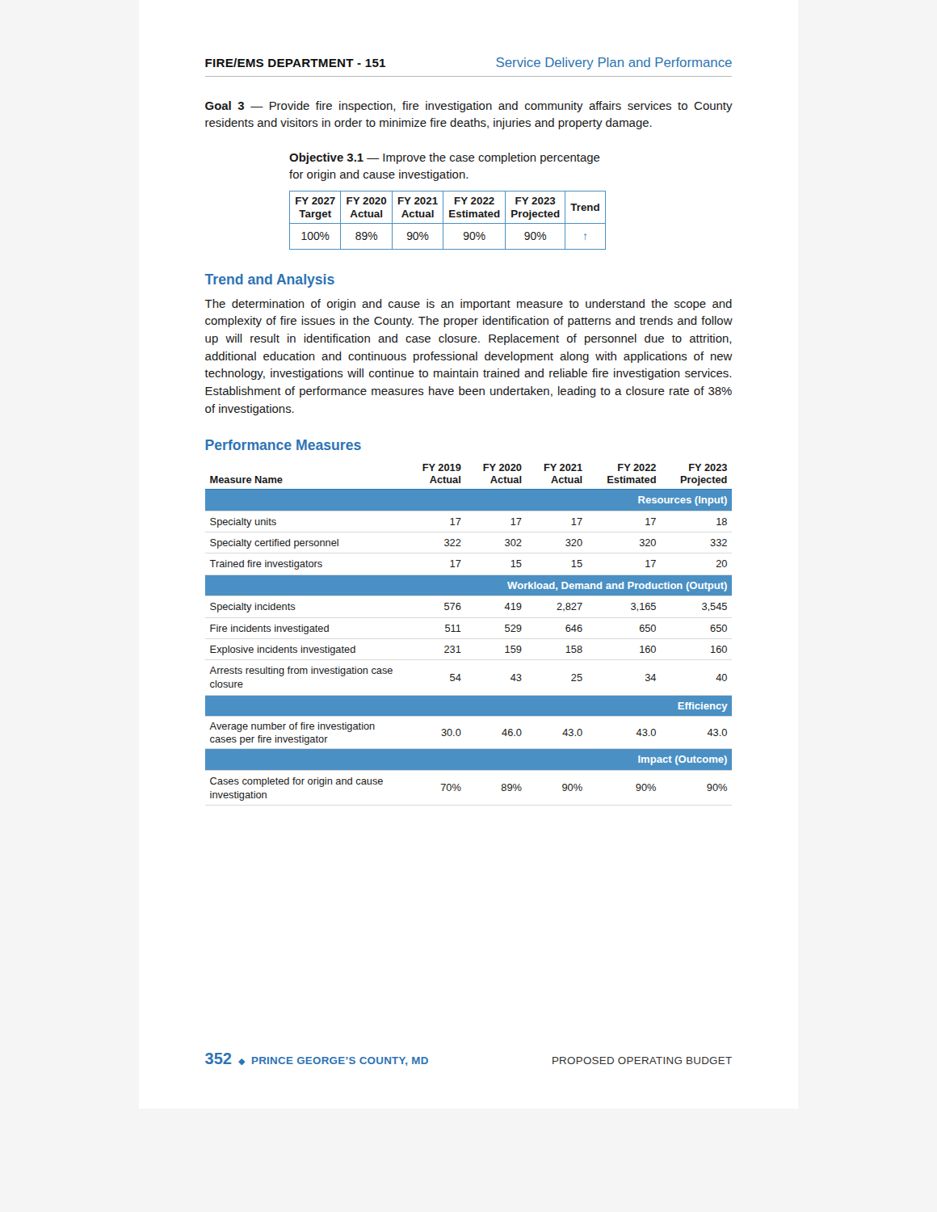FIRE/EMS DEPARTMENT - 151
Service Delivery Plan and Performance
Goal 3 — Provide fire inspection, fire investigation and community affairs services to County residents and visitors in order to minimize fire deaths, injuries and property damage.
Objective 3.1 — Improve the case completion percentage for origin and cause investigation.
| FY 2027 Target | FY 2020 Actual | FY 2021 Actual | FY 2022 Estimated | FY 2023 Projected | Trend |
| --- | --- | --- | --- | --- | --- |
| 100% | 89% | 90% | 90% | 90% | ↑ |
Trend and Analysis
The determination of origin and cause is an important measure to understand the scope and complexity of fire issues in the County. The proper identification of patterns and trends and follow up will result in identification and case closure. Replacement of personnel due to attrition, additional education and continuous professional development along with applications of new technology, investigations will continue to maintain trained and reliable fire investigation services. Establishment of performance measures have been undertaken, leading to a closure rate of 38% of investigations.
Performance Measures
| Measure Name | FY 2019 Actual | FY 2020 Actual | FY 2021 Actual | FY 2022 Estimated | FY 2023 Projected |
| --- | --- | --- | --- | --- | --- |
| Resources (Input) |
| Specialty units | 17 | 17 | 17 | 17 | 18 |
| Specialty certified personnel | 322 | 302 | 320 | 320 | 332 |
| Trained fire investigators | 17 | 15 | 15 | 17 | 20 |
| Workload, Demand and Production (Output) |
| Specialty incidents | 576 | 419 | 2,827 | 3,165 | 3,545 |
| Fire incidents investigated | 511 | 529 | 646 | 650 | 650 |
| Explosive incidents investigated | 231 | 159 | 158 | 160 | 160 |
| Arrests resulting from investigation case closure | 54 | 43 | 25 | 34 | 40 |
| Efficiency |
| Average number of fire investigation cases per fire investigator | 30.0 | 46.0 | 43.0 | 43.0 | 43.0 |
| Impact (Outcome) |
| Cases completed for origin and cause investigation | 70% | 89% | 90% | 90% | 90% |
352 ◆ PRINCE GEORGE’S COUNTY, MD
PROPOSED OPERATING BUDGET